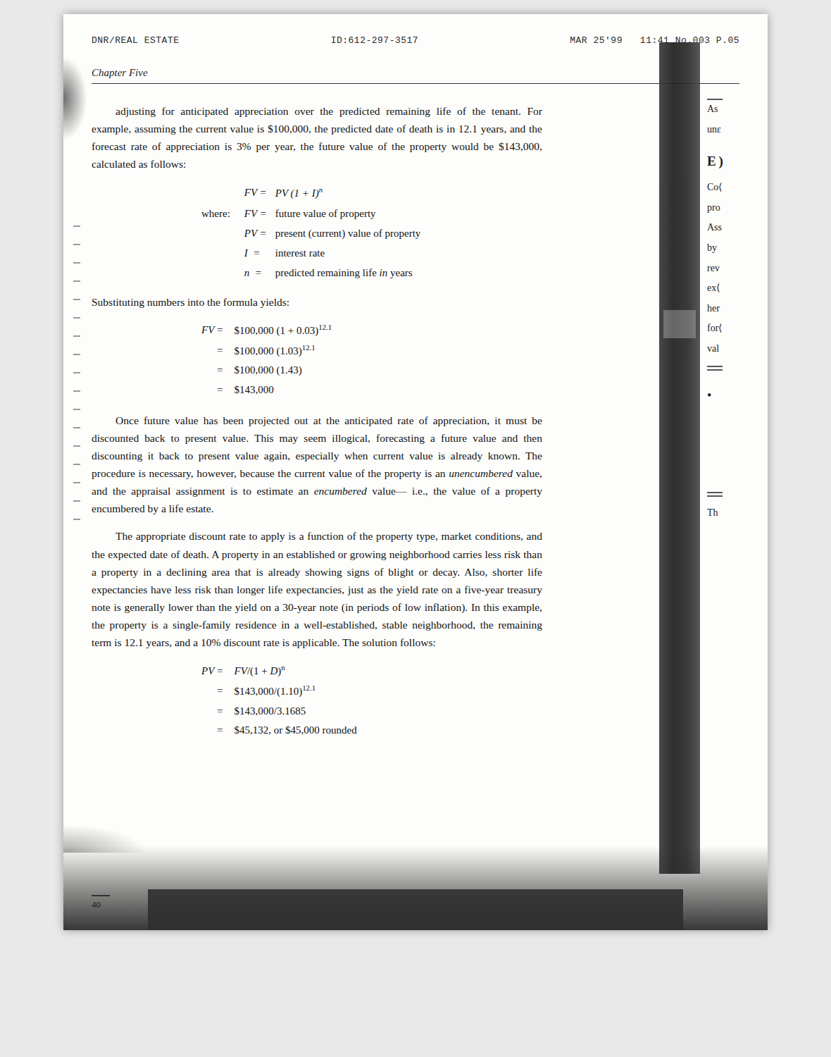DNR/REAL ESTATE ID:612-297-3517 MAR 25'99 11:41 No.003 P.05
Chapter Five
adjusting for anticipated appreciation over the predicted remaining life of the tenant. For example, assuming the current value is $100,000, the predicted date of death is in 12.1 years, and the forecast rate of appreciation is 3% per year, the future value of the property would be $143,000, calculated as follows:
| | FV = | PV (1 + I ) n |
| where: | FV = | future value of property |
| | PV = | present (current) value of property |
| | I = | interest rate |
| | n = | predicted remaining life in years |
Substituting numbers into the formula yields:
| FV = | $100,000 (1 + 0.03) 12.1 |
| = | $100,000 (1.03) 12.1 |
| = | $100,000 (1.43) |
| = | $143,000 |
Once future value has been projected out at the anticipated rate of appreciation, it must be discounted back to present value. This may seem illogical, forecasting a future value and then discounting it back to present value again, especially when current value is already known. The procedure is necessary, however, because the current value of the property is an unencumbered value, and the appraisal assignment is to estimate an encumbered value— i.e., the value of a property encumbered by a life estate.
The appropriate discount rate to apply is a function of the property type, market conditions, and the expected date of death. A property in an established or growing neighborhood carries less risk than a property in a declining area that is already showing signs of blight or decay. Also, shorter life expectancies have less risk than longer life expectancies, just as the yield rate on a five-year treasury note is generally lower than the yield on a 30-year note (in periods of low inflation). In this example, the property is a single-family residence in a well-established, stable neighborhood, the remaining term is 12.1 years, and a 10% discount rate is applicable. The solution follows:
| PV = | FV /(1 + D ) n |
| = | $143,000/(1.10) 12.1 |
| = | $143,000/3.1685 |
| = | $45,132, or $45,000 rounded |
40
As
unε
E )
Co⟨
pro
Ass
by
rev
ex⟨
her
for⟨
val
•
Th